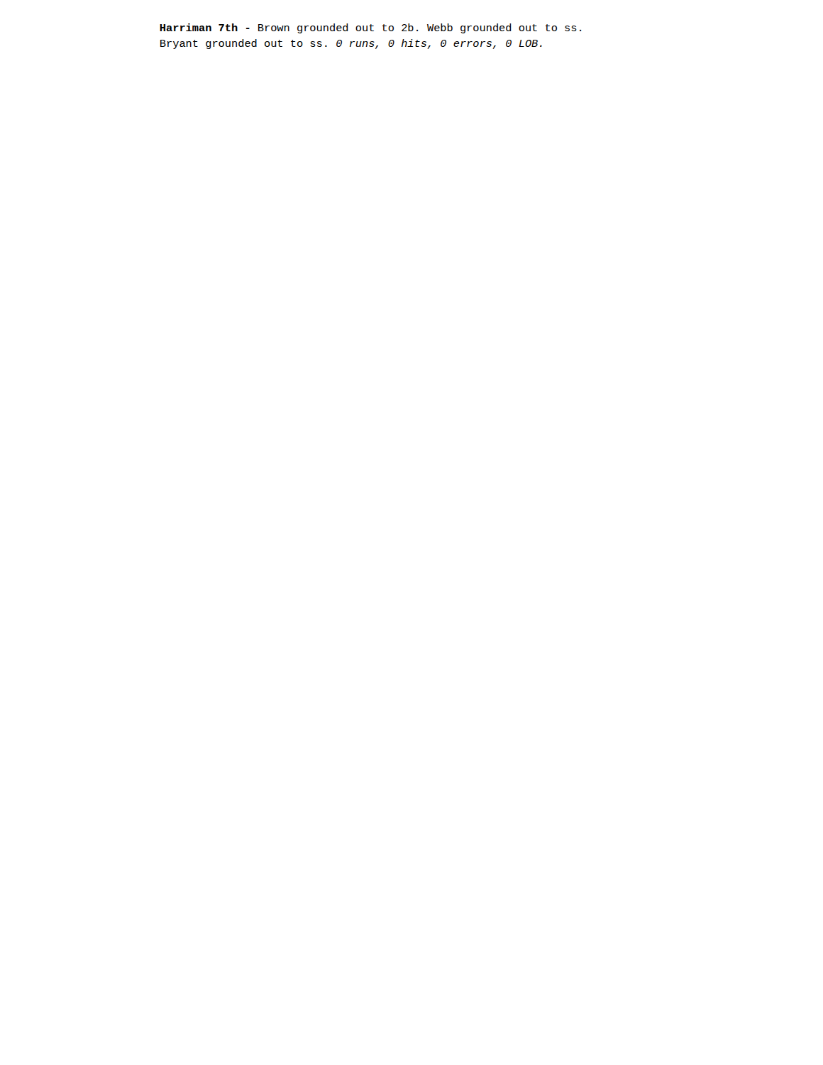Harriman 7th - Brown grounded out to 2b. Webb grounded out to ss. Bryant grounded out to ss. 0 runs, 0 hits, 0 errors, 0 LOB.